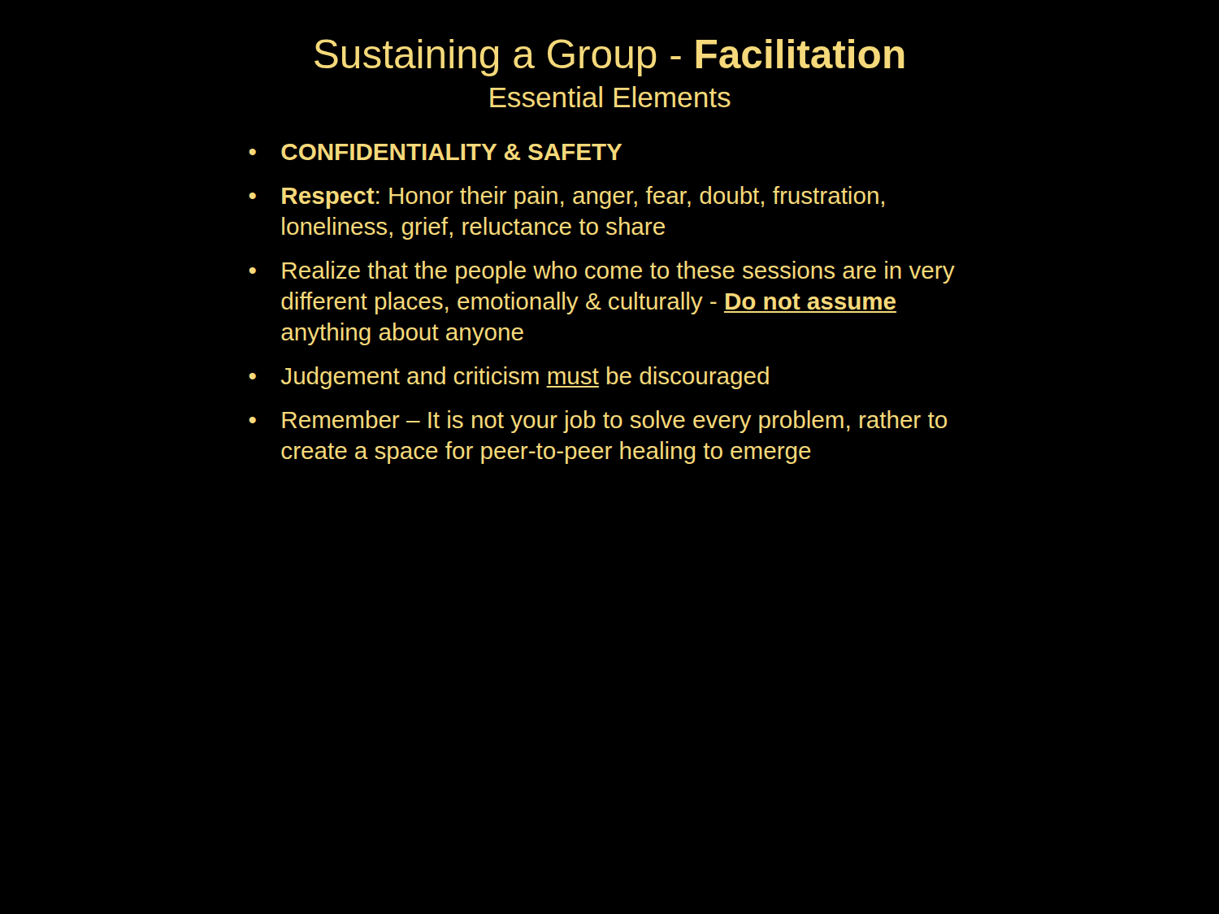Sustaining a Group - Facilitation
Essential Elements
CONFIDENTIALITY & SAFETY
Respect: Honor their pain, anger, fear, doubt, frustration, loneliness, grief, reluctance to share
Realize that the people who come to these sessions are in very different places, emotionally & culturally - Do not assume anything about anyone
Judgement and criticism must be discouraged
Remember – It is not your job to solve every problem, rather to create a space for peer-to-peer healing to emerge